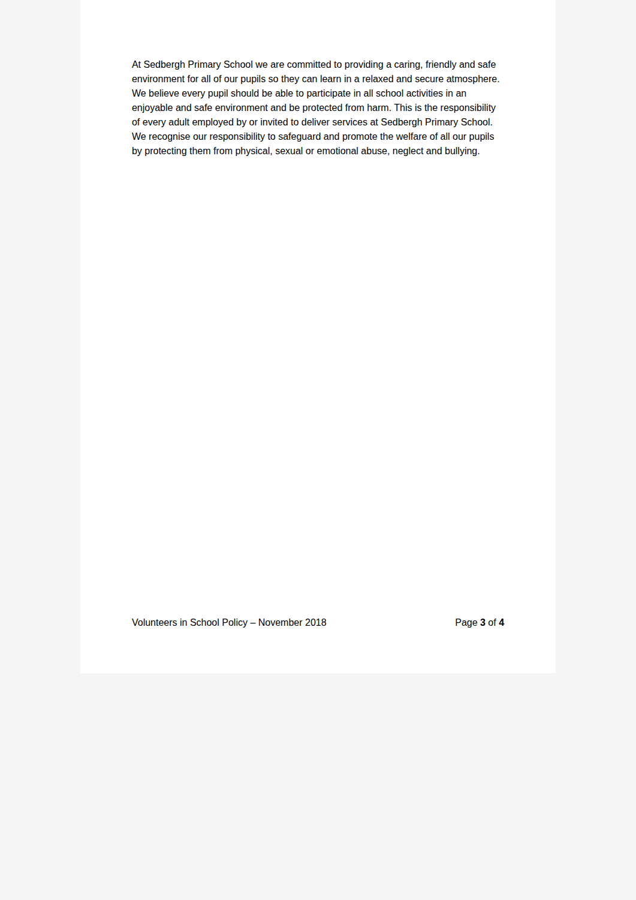At Sedbergh Primary School we are committed to providing a caring, friendly and safe environment for all of our pupils so they can learn in a relaxed and secure atmosphere. We believe every pupil should be able to participate in all school activities in an enjoyable and safe environment and be protected from harm. This is the responsibility of every adult employed by or invited to deliver services at Sedbergh Primary School. We recognise our responsibility to safeguard and promote the welfare of all our pupils by protecting them from physical, sexual or emotional abuse, neglect and bullying.
Volunteers in School Policy – November 2018
Page 3 of 4